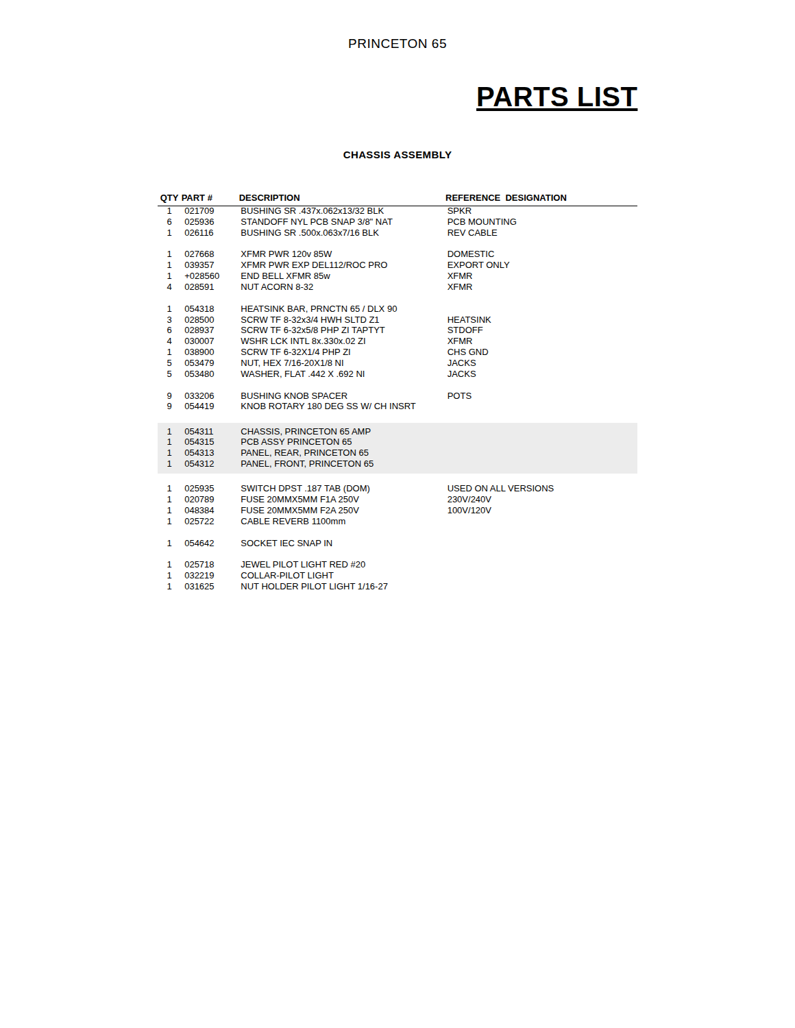PRINCETON 65
PARTS LIST
CHASSIS ASSEMBLY
| QTY | PART # | DESCRIPTION | REFERENCE DESIGNATION |
| --- | --- | --- | --- |
| 1 | 021709 | BUSHING SR .437x.062x13/32 BLK | SPKR |
| 6 | 025936 | STANDOFF NYL PCB SNAP 3/8" NAT | PCB MOUNTING |
| 1 | 026116 | BUSHING SR .500x.063x7/16 BLK | REV CABLE |
| 1 | 027668 | XFMR PWR 120v 85W | DOMESTIC |
| 1 | 039357 | XFMR PWR EXP DEL112/ROC PRO | EXPORT ONLY |
| 1 | +028560 | END BELL XFMR 85w | XFMR |
| 4 | 028591 | NUT ACORN 8-32 | XFMR |
| 1 | 054318 | HEATSINK BAR, PRNCTN 65 / DLX 90 | |
| 3 | 028500 | SCRW TF 8-32x3/4 HWH SLTD Z1 | HEATSINK |
| 6 | 028937 | SCRW TF 6-32x5/8 PHP ZI TAPTYT | STDOFF |
| 4 | 030007 | WSHR LCK INTL 8x.330x.02 ZI | XFMR |
| 1 | 038900 | SCRW TF 6-32X1/4 PHP ZI | CHS GND |
| 5 | 053479 | NUT, HEX 7/16-20X1/8 NI | JACKS |
| 5 | 053480 | WASHER, FLAT .442 X .692 NI | JACKS |
| 9 | 033206 | BUSHING KNOB SPACER | POTS |
| 9 | 054419 | KNOB ROTARY 180 DEG SS W/ CH INSRT | |
| 1 | 054311 | CHASSIS, PRINCETON 65 AMP | |
| 1 | 054315 | PCB ASSY PRINCETON 65 | |
| 1 | 054313 | PANEL, REAR, PRINCETON 65 | |
| 1 | 054312 | PANEL, FRONT, PRINCETON 65 | |
| 1 | 025935 | SWITCH DPST .187 TAB (DOM) | USED ON ALL VERSIONS |
| 1 | 020789 | FUSE 20MMX5MM F1A 250V | 230V/240V |
| 1 | 048384 | FUSE 20MMX5MM F2A 250V | 100V/120V |
| 1 | 025722 | CABLE REVERB 1100mm | |
| 1 | 054642 | SOCKET IEC SNAP IN | |
| 1 | 025718 | JEWEL PILOT LIGHT RED #20 | |
| 1 | 032219 | COLLAR-PILOT LIGHT | |
| 1 | 031625 | NUT HOLDER PILOT LIGHT 1/16-27 | |